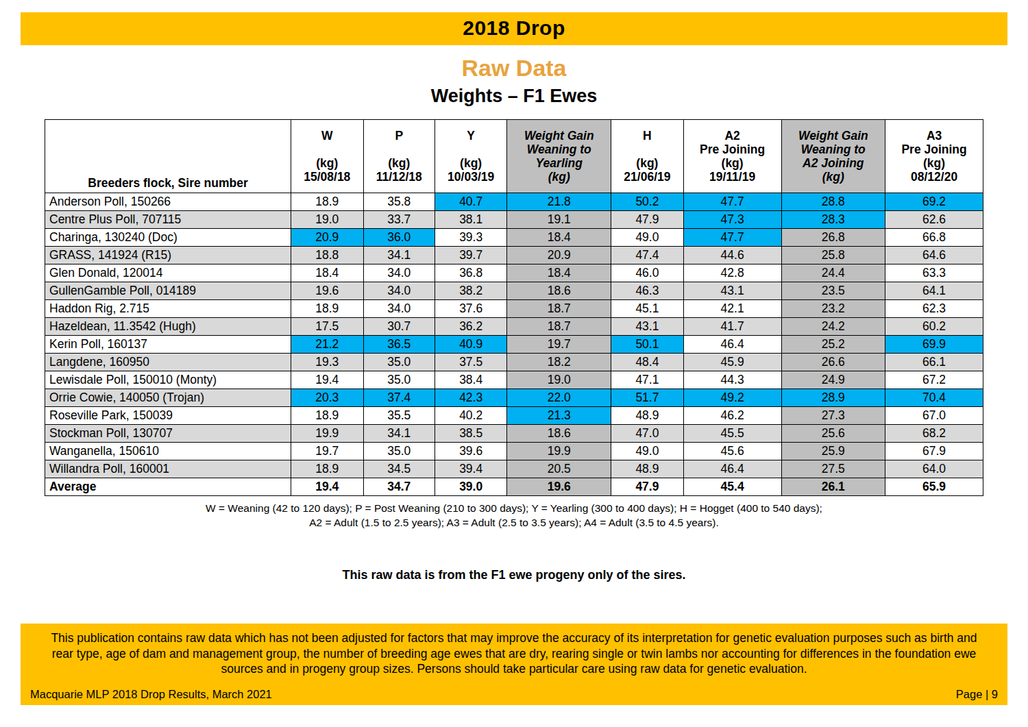2018 Drop
Raw Data
Weights – F1 Ewes
| Breeders flock, Sire number | W (kg) 15/08/18 | P (kg) 11/12/18 | Y (kg) 10/03/19 | Weight Gain Weaning to Yearling (kg) | H (kg) 21/06/19 | A2 Pre Joining (kg) 19/11/19 | Weight Gain Weaning to A2 Joining (kg) | A3 Pre Joining (kg) 08/12/20 |
| --- | --- | --- | --- | --- | --- | --- | --- | --- |
| Anderson Poll, 150266 | 18.9 | 35.8 | 40.7 | 21.8 | 50.2 | 47.7 | 28.8 | 69.2 |
| Centre Plus Poll, 707115 | 19.0 | 33.7 | 38.1 | 19.1 | 47.9 | 47.3 | 28.3 | 62.6 |
| Charinga, 130240 (Doc) | 20.9 | 36.0 | 39.3 | 18.4 | 49.0 | 47.7 | 26.8 | 66.8 |
| GRASS, 141924 (R15) | 18.8 | 34.1 | 39.7 | 20.9 | 47.4 | 44.6 | 25.8 | 64.6 |
| Glen Donald, 120014 | 18.4 | 34.0 | 36.8 | 18.4 | 46.0 | 42.8 | 24.4 | 63.3 |
| GullenGamble Poll, 014189 | 19.6 | 34.0 | 38.2 | 18.6 | 46.3 | 43.1 | 23.5 | 64.1 |
| Haddon Rig, 2.715 | 18.9 | 34.0 | 37.6 | 18.7 | 45.1 | 42.1 | 23.2 | 62.3 |
| Hazeldean, 11.3542 (Hugh) | 17.5 | 30.7 | 36.2 | 18.7 | 43.1 | 41.7 | 24.2 | 60.2 |
| Kerin Poll, 160137 | 21.2 | 36.5 | 40.9 | 19.7 | 50.1 | 46.4 | 25.2 | 69.9 |
| Langdene, 160950 | 19.3 | 35.0 | 37.5 | 18.2 | 48.4 | 45.9 | 26.6 | 66.1 |
| Lewisdale Poll, 150010 (Monty) | 19.4 | 35.0 | 38.4 | 19.0 | 47.1 | 44.3 | 24.9 | 67.2 |
| Orrie Cowie, 140050 (Trojan) | 20.3 | 37.4 | 42.3 | 22.0 | 51.7 | 49.2 | 28.9 | 70.4 |
| Roseville Park, 150039 | 18.9 | 35.5 | 40.2 | 21.3 | 48.9 | 46.2 | 27.3 | 67.0 |
| Stockman Poll, 130707 | 19.9 | 34.1 | 38.5 | 18.6 | 47.0 | 45.5 | 25.6 | 68.2 |
| Wanganella, 150610 | 19.7 | 35.0 | 39.6 | 19.9 | 49.0 | 45.6 | 25.9 | 67.9 |
| Willandra Poll, 160001 | 18.9 | 34.5 | 39.4 | 20.5 | 48.9 | 46.4 | 27.5 | 64.0 |
| Average | 19.4 | 34.7 | 39.0 | 19.6 | 47.9 | 45.4 | 26.1 | 65.9 |
W = Weaning (42 to 120 days); P = Post Weaning (210 to 300 days); Y = Yearling (300 to 400 days); H = Hogget (400 to 540 days);
A2 = Adult (1.5 to 2.5 years); A3 = Adult (2.5 to 3.5 years); A4 = Adult (3.5 to 4.5 years).
This raw data is from the F1 ewe progeny only of the sires.
This publication contains raw data which has not been adjusted for factors that may improve the accuracy of its interpretation for genetic evaluation purposes such as birth and rear type, age of dam and management group, the number of breeding age ewes that are dry, rearing single or twin lambs nor accounting for differences in the foundation ewe sources and in progeny group sizes. Persons should take particular care using raw data for genetic evaluation.
Macquarie MLP 2018 Drop Results, March 2021
Page | 9